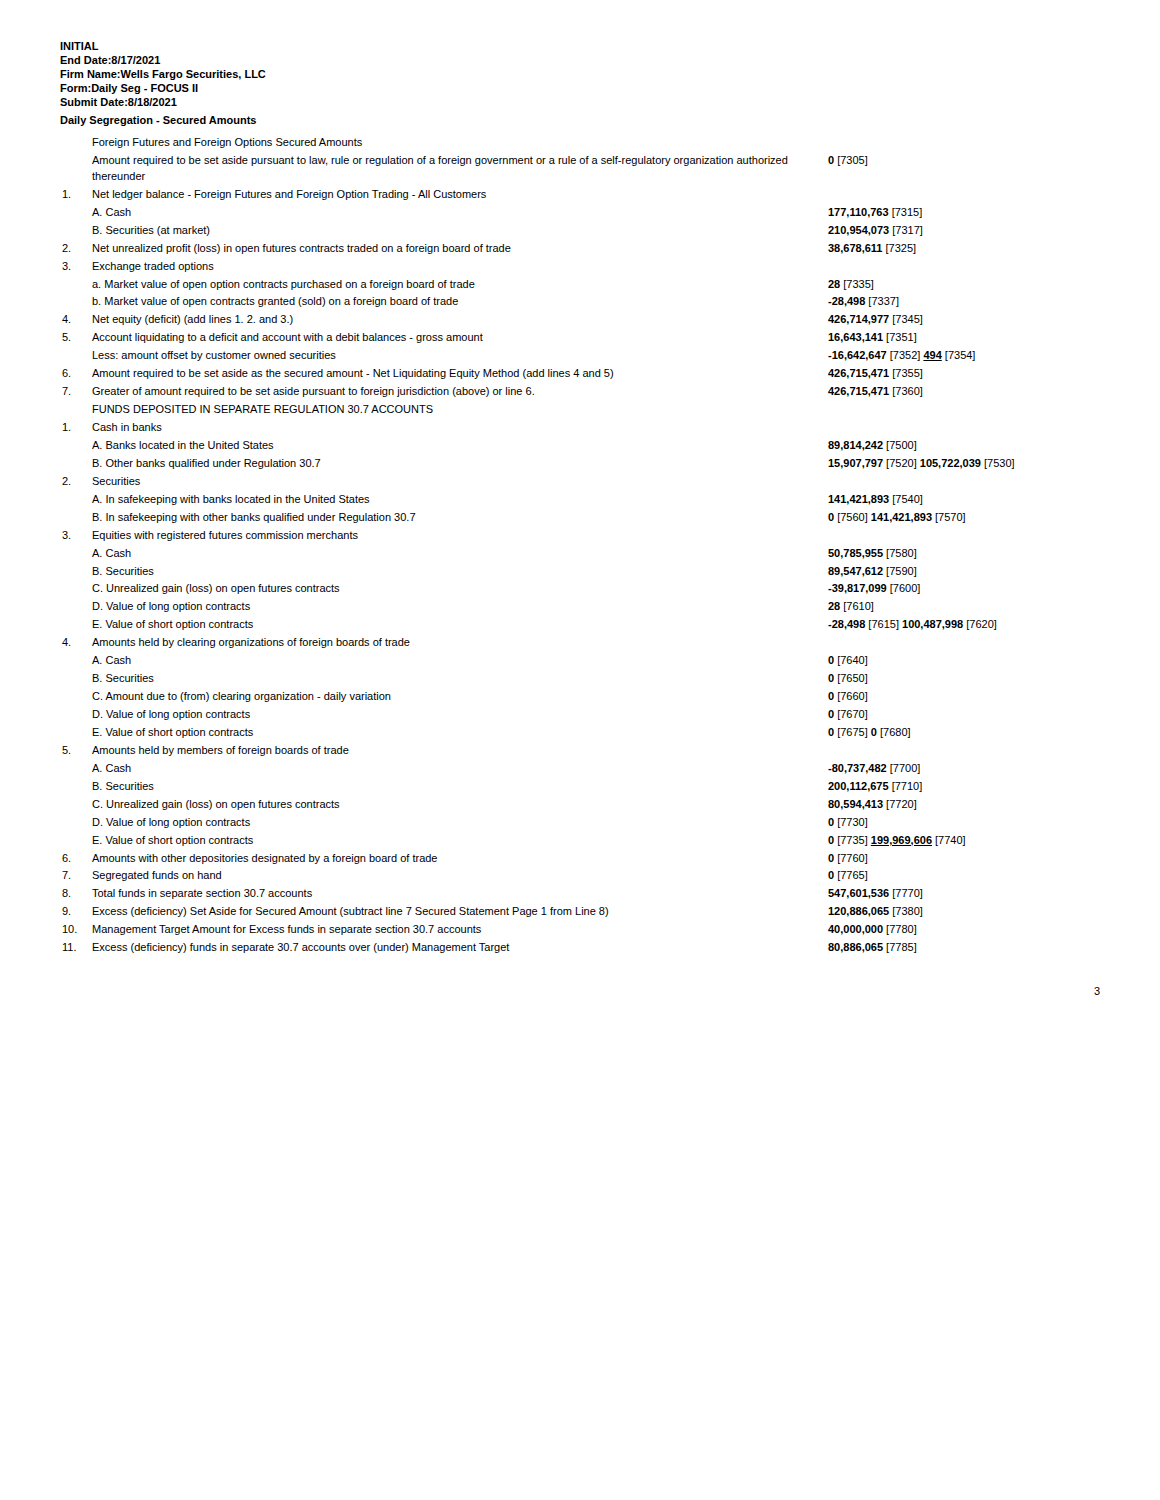INITIAL
End Date:8/17/2021
Firm Name:Wells Fargo Securities, LLC
Form:Daily Seg - FOCUS II
Submit Date:8/18/2021
Daily Segregation - Secured Amounts
| | Foreign Futures and Foreign Options Secured Amounts | |
| | Amount required to be set aside pursuant to law, rule or regulation of a foreign government or a rule of a self-regulatory organization authorized thereunder | 0 [7305] |
| 1. | Net ledger balance - Foreign Futures and Foreign Option Trading - All Customers | |
| | A. Cash | 177,110,763 [7315] |
| | B. Securities (at market) | 210,954,073 [7317] |
| 2. | Net unrealized profit (loss) in open futures contracts traded on a foreign board of trade | 38,678,611 [7325] |
| 3. | Exchange traded options | |
| | a. Market value of open option contracts purchased on a foreign board of trade | 28 [7335] |
| | b. Market value of open contracts granted (sold) on a foreign board of trade | -28,498 [7337] |
| 4. | Net equity (deficit) (add lines 1. 2. and 3.) | 426,714,977 [7345] |
| 5. | Account liquidating to a deficit and account with a debit balances - gross amount | 16,643,141 [7351] |
| | Less: amount offset by customer owned securities | -16,642,647 [7352] 494 [7354] |
| 6. | Amount required to be set aside as the secured amount - Net Liquidating Equity Method (add lines 4 and 5) | 426,715,471 [7355] |
| 7. | Greater of amount required to be set aside pursuant to foreign jurisdiction (above) or line 6. | 426,715,471 [7360] |
| | FUNDS DEPOSITED IN SEPARATE REGULATION 30.7 ACCOUNTS | |
| 1. | Cash in banks | |
| | A. Banks located in the United States | 89,814,242 [7500] |
| | B. Other banks qualified under Regulation 30.7 | 15,907,797 [7520] 105,722,039 [7530] |
| 2. | Securities | |
| | A. In safekeeping with banks located in the United States | 141,421,893 [7540] |
| | B. In safekeeping with other banks qualified under Regulation 30.7 | 0 [7560] 141,421,893 [7570] |
| 3. | Equities with registered futures commission merchants | |
| | A. Cash | 50,785,955 [7580] |
| | B. Securities | 89,547,612 [7590] |
| | C. Unrealized gain (loss) on open futures contracts | -39,817,099 [7600] |
| | D. Value of long option contracts | 28 [7610] |
| | E. Value of short option contracts | -28,498 [7615] 100,487,998 [7620] |
| 4. | Amounts held by clearing organizations of foreign boards of trade | |
| | A. Cash | 0 [7640] |
| | B. Securities | 0 [7650] |
| | C. Amount due to (from) clearing organization - daily variation | 0 [7660] |
| | D. Value of long option contracts | 0 [7670] |
| | E. Value of short option contracts | 0 [7675] 0 [7680] |
| 5. | Amounts held by members of foreign boards of trade | |
| | A. Cash | -80,737,482 [7700] |
| | B. Securities | 200,112,675 [7710] |
| | C. Unrealized gain (loss) on open futures contracts | 80,594,413 [7720] |
| | D. Value of long option contracts | 0 [7730] |
| | E. Value of short option contracts | 0 [7735] 199,969,606 [7740] |
| 6. | Amounts with other depositories designated by a foreign board of trade | 0 [7760] |
| 7. | Segregated funds on hand | 0 [7765] |
| 8. | Total funds in separate section 30.7 accounts | 547,601,536 [7770] |
| 9. | Excess (deficiency) Set Aside for Secured Amount (subtract line 7 Secured Statement Page 1 from Line 8) | 120,886,065 [7380] |
| 10. | Management Target Amount for Excess funds in separate section 30.7 accounts | 40,000,000 [7780] |
| 11. | Excess (deficiency) funds in separate 30.7 accounts over (under) Management Target | 80,886,065 [7785] |
3